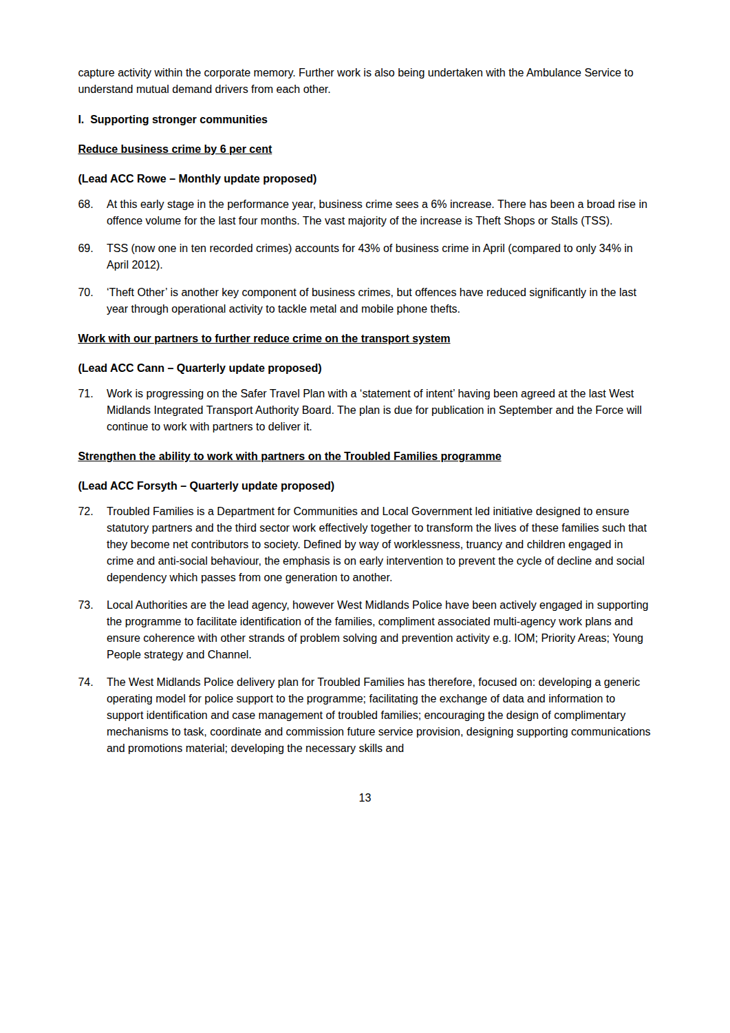capture activity within the corporate memory. Further work is also being undertaken with the Ambulance Service to understand mutual demand drivers from each other.
I. Supporting stronger communities
Reduce business crime by 6 per cent
(Lead ACC Rowe – Monthly update proposed)
68. At this early stage in the performance year, business crime sees a 6% increase. There has been a broad rise in offence volume for the last four months. The vast majority of the increase is Theft Shops or Stalls (TSS).
69. TSS (now one in ten recorded crimes) accounts for 43% of business crime in April (compared to only 34% in April 2012).
70.‘Theft Other’ is another key component of business crimes, but offences have reduced significantly in the last year through operational activity to tackle metal and mobile phone thefts.
Work with our partners to further reduce crime on the transport system
(Lead ACC Cann – Quarterly update proposed)
71. Work is progressing on the Safer Travel Plan with a ‘statement of intent’ having been agreed at the last West Midlands Integrated Transport Authority Board. The plan is due for publication in September and the Force will continue to work with partners to deliver it.
Strengthen the ability to work with partners on the Troubled Families programme
(Lead ACC Forsyth – Quarterly update proposed)
72. Troubled Families is a Department for Communities and Local Government led initiative designed to ensure statutory partners and the third sector work effectively together to transform the lives of these families such that they become net contributors to society. Defined by way of worklessness, truancy and children engaged in crime and anti-social behaviour, the emphasis is on early intervention to prevent the cycle of decline and social dependency which passes from one generation to another.
73. Local Authorities are the lead agency, however West Midlands Police have been actively engaged in supporting the programme to facilitate identification of the families, compliment associated multi-agency work plans and ensure coherence with other strands of problem solving and prevention activity e.g. IOM; Priority Areas; Young People strategy and Channel.
74. The West Midlands Police delivery plan for Troubled Families has therefore, focused on: developing a generic operating model for police support to the programme; facilitating the exchange of data and information to support identification and case management of troubled families; encouraging the design of complimentary mechanisms to task, coordinate and commission future service provision, designing supporting communications and promotions material; developing the necessary skills and
13